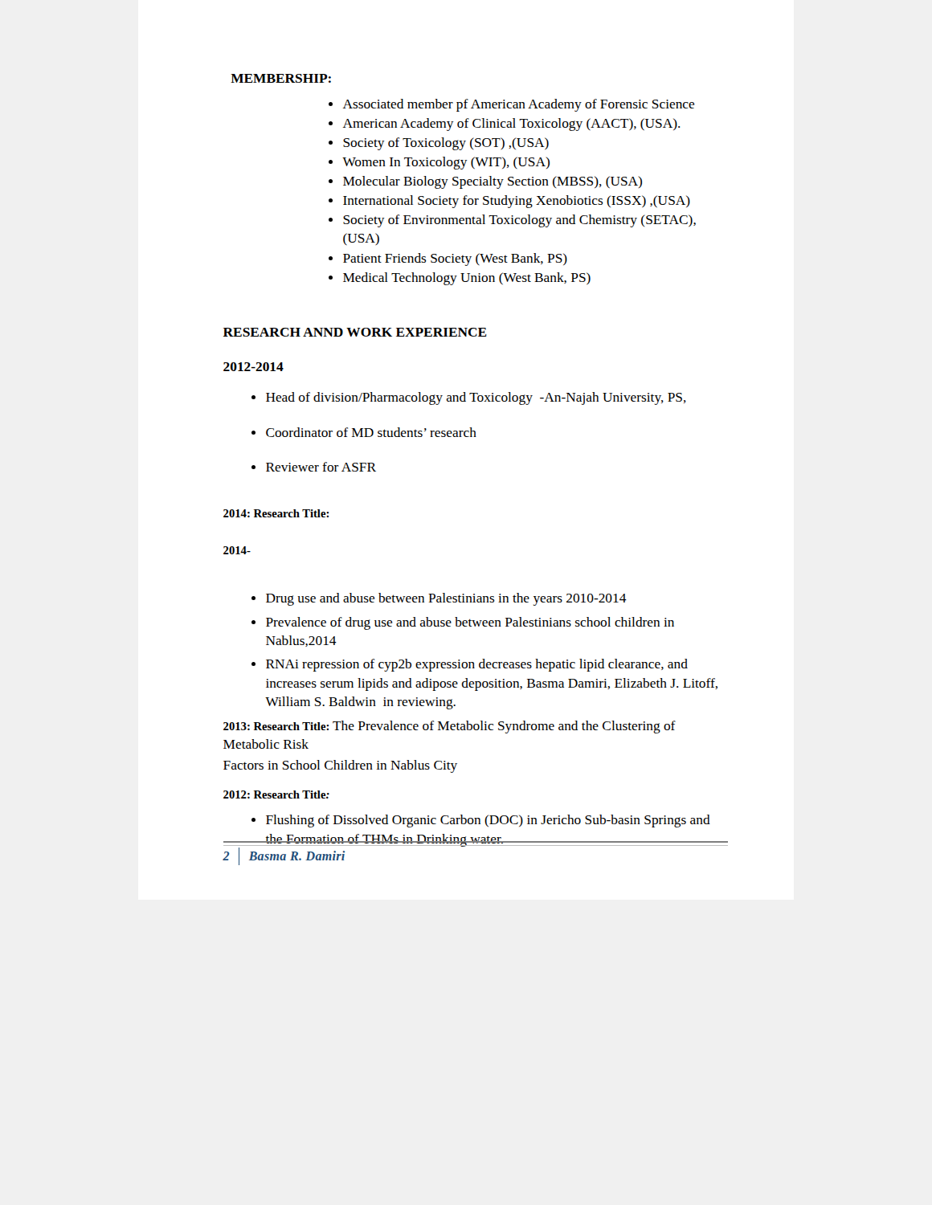MEMBERSHIP:
Associated member pf American Academy of Forensic Science
American Academy of Clinical Toxicology (AACT), (USA).
Society of Toxicology (SOT) ,(USA)
Women In Toxicology (WIT), (USA)
Molecular Biology Specialty Section (MBSS), (USA)
International Society for Studying Xenobiotics (ISSX) ,(USA)
Society of Environmental Toxicology and Chemistry (SETAC), (USA)
Patient Friends Society (West Bank, PS)
Medical Technology Union (West Bank, PS)
RESEARCH ANND WORK EXPERIENCE
2012-2014
Head of division/Pharmacology and Toxicology -An-Najah University, PS,
Coordinator of MD students’ research
Reviewer for ASFR
2014: Research Title:
2014-
Drug use and abuse between Palestinians in the years 2010-2014
Prevalence of drug use and abuse between Palestinians school children in Nablus,2014
RNAi repression of cyp2b expression decreases hepatic lipid clearance, and increases serum lipids and adipose deposition, Basma Damiri, Elizabeth J. Litoff, William S. Baldwin in reviewing.
2013: Research Title: The Prevalence of Metabolic Syndrome and the Clustering of Metabolic Risk
Factors in School Children in Nablus City
2012: Research Title:
Flushing of Dissolved Organic Carbon (DOC) in Jericho Sub-basin Springs and the Formation of THMs in Drinking water.
2 Basma R. Damiri